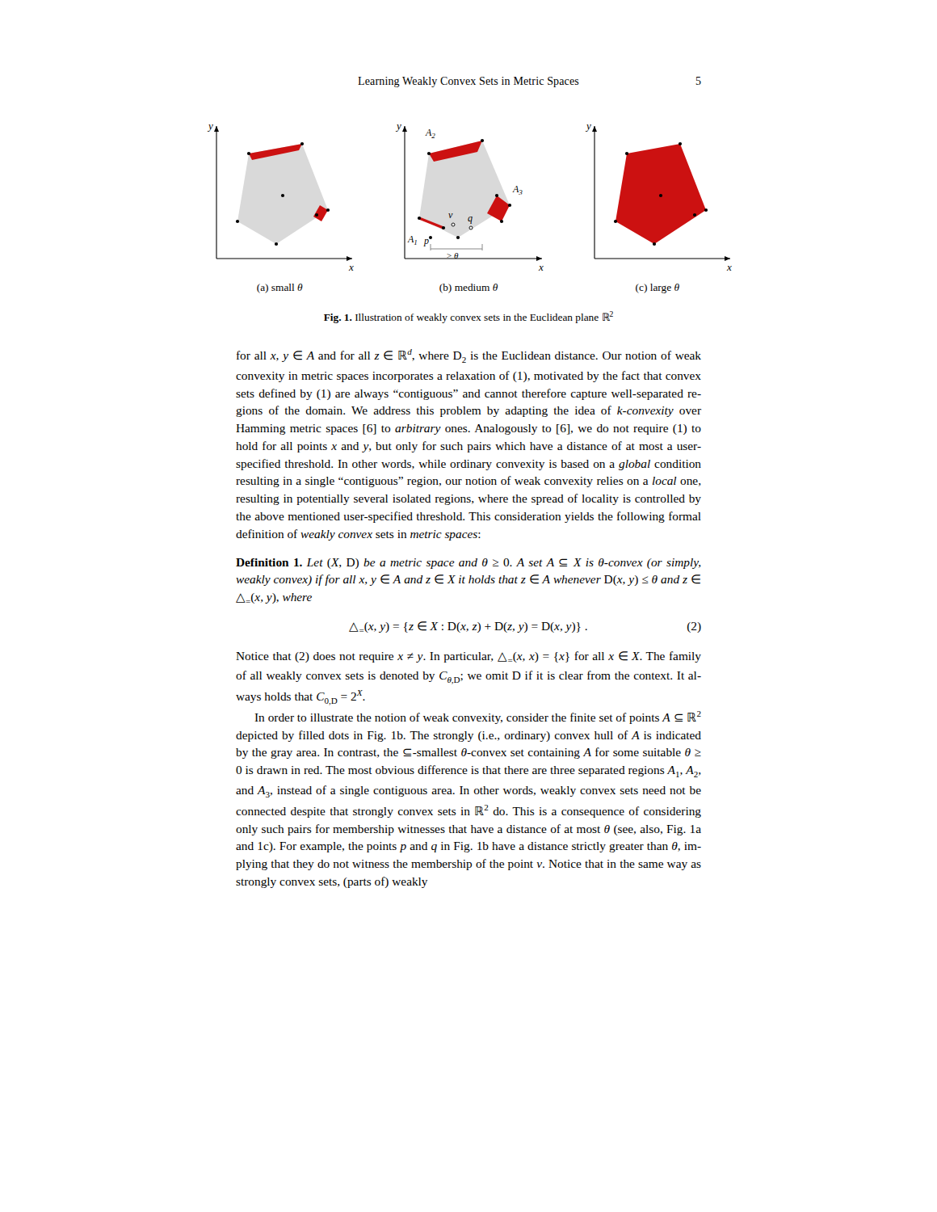Learning Weakly Convex Sets in Metric Spaces 5
y x
(a) small θ
y x A2 A3 A1 v q p > θ
(b) medium θ
y x
(c) large θ
Fig. 1. Illustration of weakly convex sets in the Euclidean plane ℝ2
for all x, y ∈ A and for all z ∈ ℝd, where D2 is the Euclidean distance. Our notion of weak convexity in metric spaces incorporates a relaxation of (1), motivated by the fact that convex sets defined by (1) are always “contiguous” and cannot therefore capture well-separated regions of the domain. We address this problem by adapting the idea of k-convexity over Hamming metric spaces [6] to arbitrary ones. Analogously to [6], we do not require (1) to hold for all points x and y, but only for such pairs which have a distance of at most a user-specified threshold. In other words, while ordinary convexity is based on a global condition resulting in a single “contiguous” region, our notion of weak convexity relies on a local one, resulting in potentially several isolated regions, where the spread of locality is controlled by the above mentioned user-specified threshold. This consideration yields the following formal definition of weakly convex sets in metric spaces:
Definition 1. Let (X, D) be a metric space and θ ≥ 0. A set A ⊆ X is θ-convex (or simply, weakly convex) if for all x, y ∈ A and z ∈ X it holds that z ∈ A whenever D(x, y) ≤ θ and z ∈ △=(x, y), where
△=(x, y) = {z ∈ X : D(x, z) + D(z, y) = D(x, y)} . (2)
Notice that (2) does not require x ≠ y. In particular, △=(x, x) = {x} for all x ∈ X. The family of all weakly convex sets is denoted by Cθ,D; we omit D if it is clear from the context. It always holds that C0,D = 2X.
In order to illustrate the notion of weak convexity, consider the finite set of points A ⊆ ℝ2 depicted by filled dots in Fig. 1b. The strongly (i.e., ordinary) convex hull of A is indicated by the gray area. In contrast, the ⊆-smallest θ-convex set containing A for some suitable θ ≥ 0 is drawn in red. The most obvious difference is that there are three separated regions A1, A2, and A3, instead of a single contiguous area. In other words, weakly convex sets need not be connected despite that strongly convex sets in ℝ2 do. This is a consequence of considering only such pairs for membership witnesses that have a distance of at most θ (see, also, Fig. 1a and 1c). For example, the points p and q in Fig. 1b have a distance strictly greater than θ, implying that they do not witness the membership of the point v. Notice that in the same way as strongly convex sets, (parts of) weakly